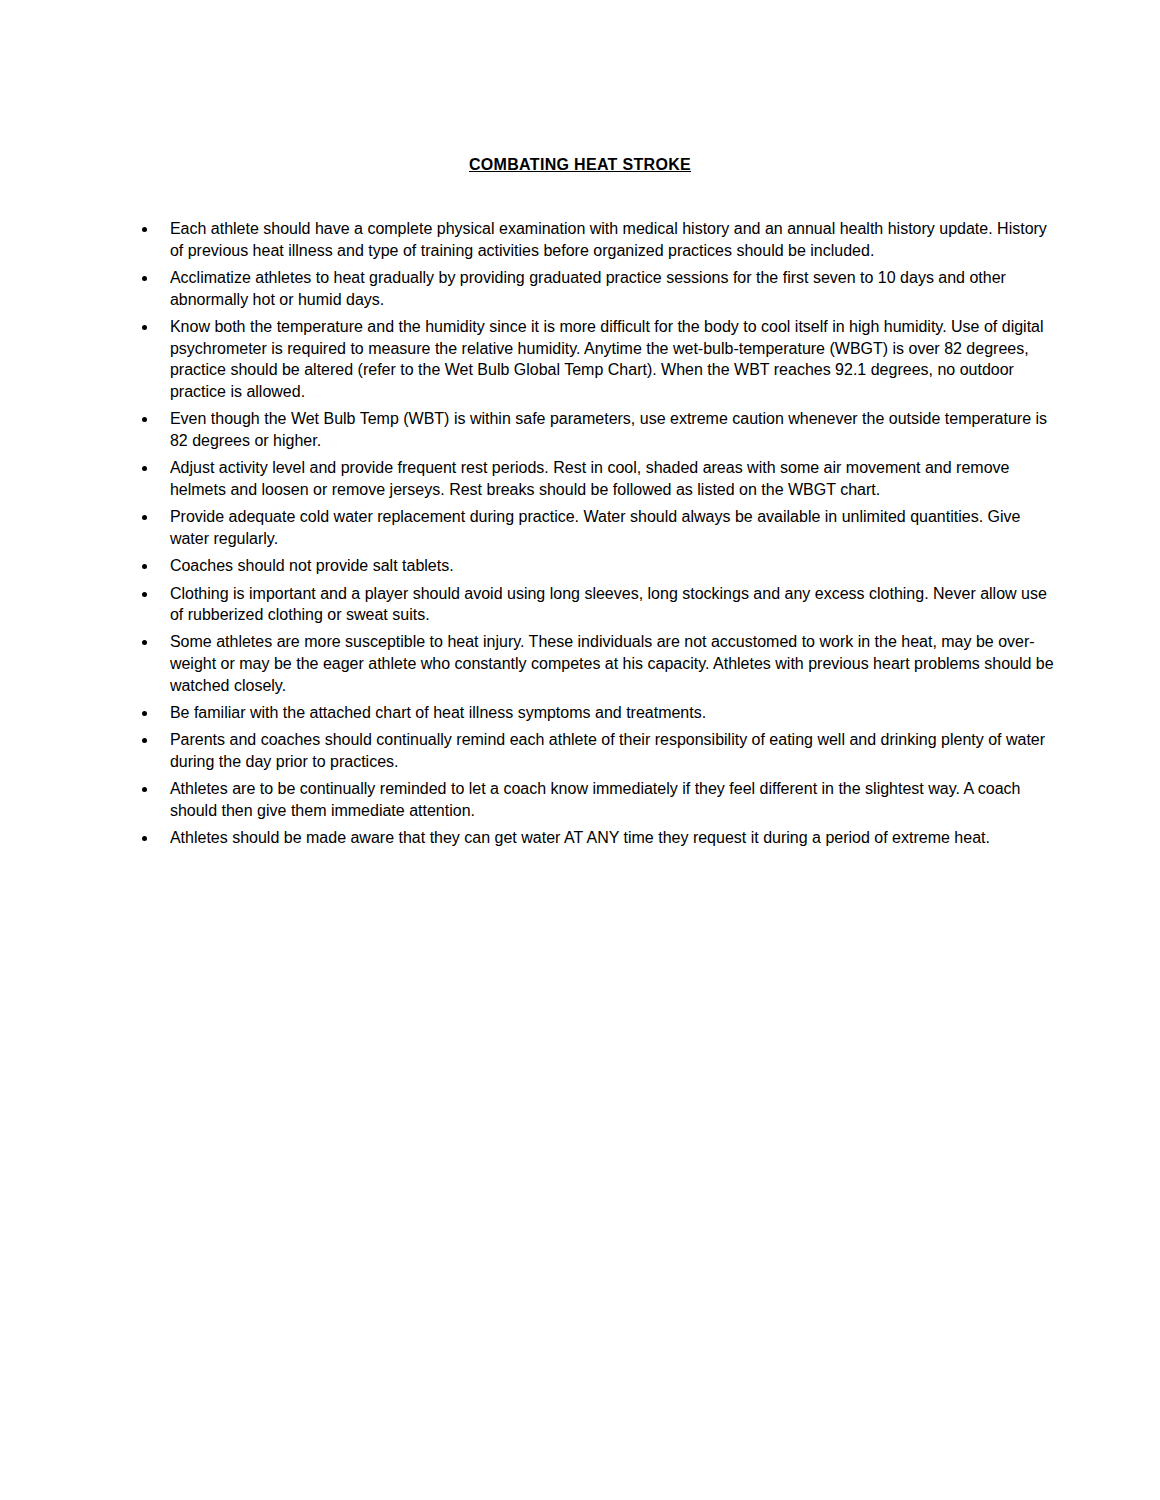COMBATING HEAT STROKE
Each athlete should have a complete physical examination with medical history and an annual health history update. History of previous heat illness and type of training activities before organized practices should be included.
Acclimatize athletes to heat gradually by providing graduated practice sessions for the first seven to 10 days and other abnormally hot or humid days.
Know both the temperature and the humidity since it is more difficult for the body to cool itself in high humidity. Use of digital psychrometer is required to measure the relative humidity. Anytime the wet-bulb-temperature (WBGT) is over 82 degrees, practice should be altered (refer to the Wet Bulb Global Temp Chart). When the WBT reaches 92.1 degrees, no outdoor practice is allowed.
Even though the Wet Bulb Temp (WBT) is within safe parameters, use extreme caution whenever the outside temperature is 82 degrees or higher.
Adjust activity level and provide frequent rest periods. Rest in cool, shaded areas with some air movement and remove helmets and loosen or remove jerseys. Rest breaks should be followed as listed on the WBGT chart.
Provide adequate cold water replacement during practice. Water should always be available in unlimited quantities. Give water regularly.
Coaches should not provide salt tablets.
Clothing is important and a player should avoid using long sleeves, long stockings and any excess clothing. Never allow use of rubberized clothing or sweat suits.
Some athletes are more susceptible to heat injury. These individuals are not accustomed to work in the heat, may be over-weight or may be the eager athlete who constantly competes at his capacity. Athletes with previous heart problems should be watched closely.
Be familiar with the attached chart of heat illness symptoms and treatments.
Parents and coaches should continually remind each athlete of their responsibility of eating well and drinking plenty of water during the day prior to practices.
Athletes are to be continually reminded to let a coach know immediately if they feel different in the slightest way. A coach should then give them immediate attention.
Athletes should be made aware that they can get water AT ANY time they request it during a period of extreme heat.